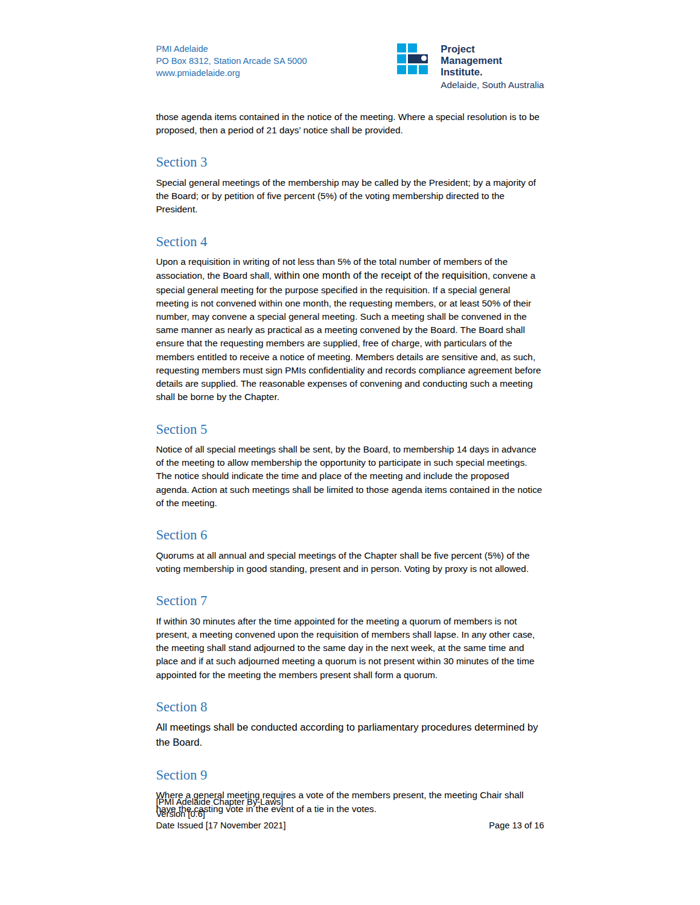PMI Adelaide
PO Box 8312, Station Arcade SA 5000
www.pmiadelaide.org
Project Management Institute. Adelaide, South Australia
those agenda items contained in the notice of the meeting. Where a special resolution is to be proposed, then a period of 21 days’ notice shall be provided.
Section 3
Special general meetings of the membership may be called by the President; by a majority of the Board; or by petition of five percent (5%) of the voting membership directed to the President.
Section 4
Upon a requisition in writing of not less than 5% of the total number of members of the association, the Board shall, within one month of the receipt of the requisition, convene a special general meeting for the purpose specified in the requisition. If a special general meeting is not convened within one month, the requesting members, or at least 50% of their number, may convene a special general meeting. Such a meeting shall be convened in the same manner as nearly as practical as a meeting convened by the Board. The Board shall ensure that the requesting members are supplied, free of charge, with particulars of the members entitled to receive a notice of meeting. Members details are sensitive and, as such, requesting members must sign PMIs confidentiality and records compliance agreement before details are supplied. The reasonable expenses of convening and conducting such a meeting shall be borne by the Chapter.
Section 5
Notice of all special meetings shall be sent, by the Board, to membership 14 days in advance of the meeting to allow membership the opportunity to participate in such special meetings. The notice should indicate the time and place of the meeting and include the proposed agenda. Action at such meetings shall be limited to those agenda items contained in the notice of the meeting.
Section 6
Quorums at all annual and special meetings of the Chapter shall be five percent (5%) of the voting membership in good standing, present and in person. Voting by proxy is not allowed.
Section 7
If within 30 minutes after the time appointed for the meeting a quorum of members is not present, a meeting convened upon the requisition of members shall lapse. In any other case, the meeting shall stand adjourned to the same day in the next week, at the same time and place and if at such adjourned meeting a quorum is not present within 30 minutes of the time appointed for the meeting the members present shall form a quorum.
Section 8
All meetings shall be conducted according to parliamentary procedures determined by the Board.
Section 9
Where a general meeting requires a vote of the members present, the meeting Chair shall have the casting vote in the event of a tie in the votes.
[PMI Adelaide Chapter By-Laws]
Version [0.6]
Date Issued [17 November 2021]
Page 13 of 16